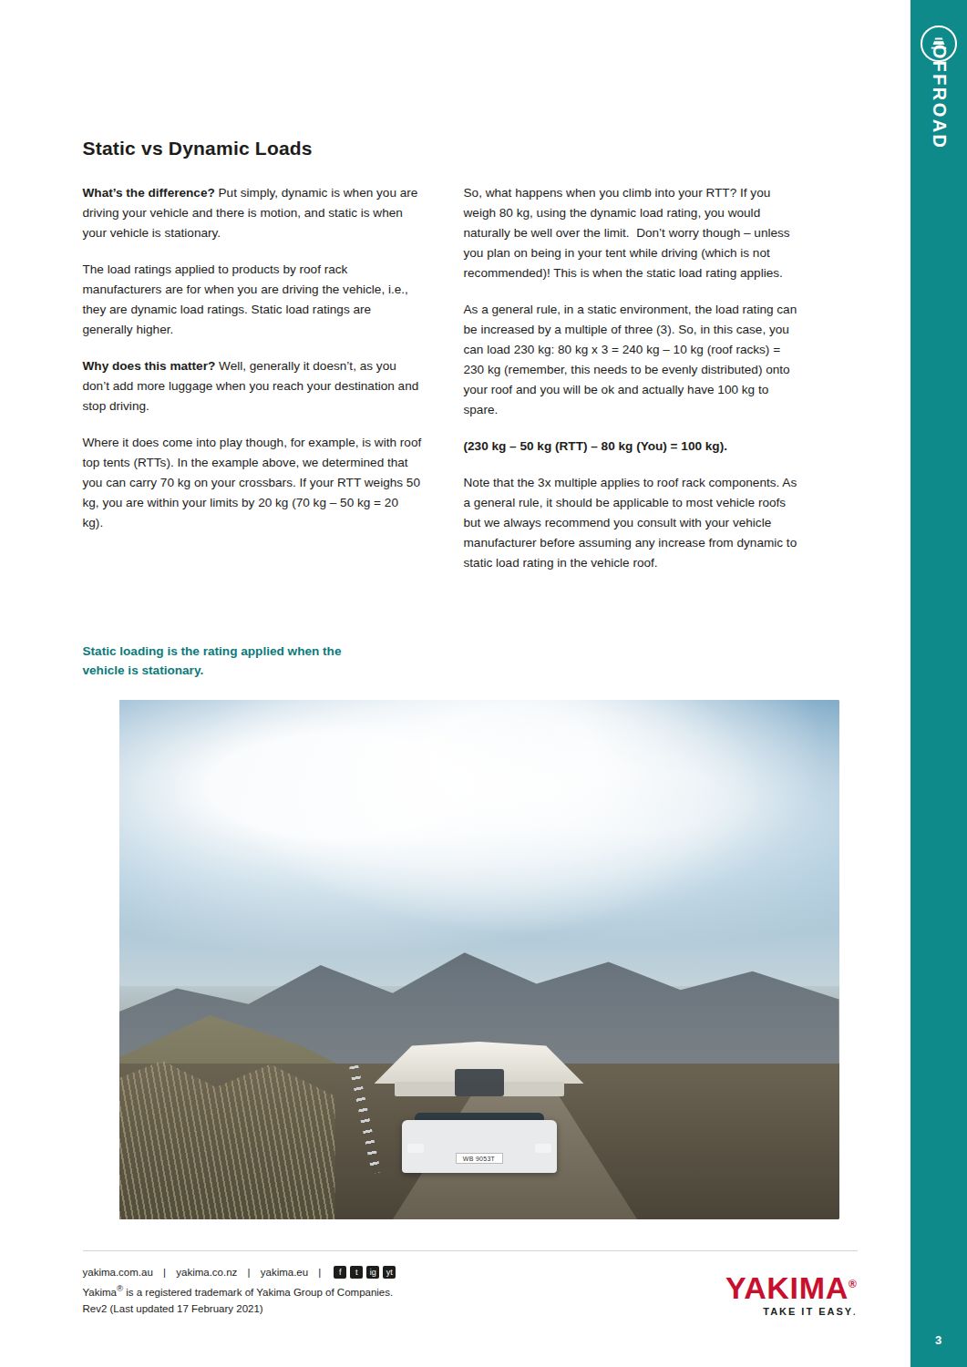OFFROAD
3
Static vs Dynamic Loads
What’s the difference? Put simply, dynamic is when you are driving your vehicle and there is motion, and static is when your vehicle is stationary.
The load ratings applied to products by roof rack manufacturers are for when you are driving the vehicle, i.e., they are dynamic load ratings. Static load ratings are generally higher.
Why does this matter? Well, generally it doesn’t, as you don’t add more luggage when you reach your destination and stop driving.
Where it does come into play though, for example, is with roof top tents (RTTs). In the example above, we determined that you can carry 70 kg on your crossbars. If your RTT weighs 50 kg, you are within your limits by 20 kg (70 kg – 50 kg = 20 kg).
So, what happens when you climb into your RTT? If you weigh 80 kg, using the dynamic load rating, you would naturally be well over the limit. Don’t worry though – unless you plan on being in your tent while driving (which is not recommended)! This is when the static load rating applies.
As a general rule, in a static environment, the load rating can be increased by a multiple of three (3). So, in this case, you can load 230 kg: 80 kg x 3 = 240 kg – 10 kg (roof racks) = 230 kg (remember, this needs to be evenly distributed) onto your roof and you will be ok and actually have 100 kg to spare.
(230 kg – 50 kg (RTT) – 80 kg (You) = 100 kg).
Note that the 3x multiple applies to roof rack components. As a general rule, it should be applicable to most vehicle roofs but we always recommend you consult with your vehicle manufacturer before assuming any increase from dynamic to static load rating in the vehicle roof.
Static loading is the rating applied when the vehicle is stationary.
WB 9053T
yakima.com.au | yakima.co.nz | yakima.eu | f t ig yt
Yakima® is a registered trademark of Yakima Group of Companies.
Rev2 (Last updated 17 February 2021)
YAKIMA®
TAKE IT EASY.